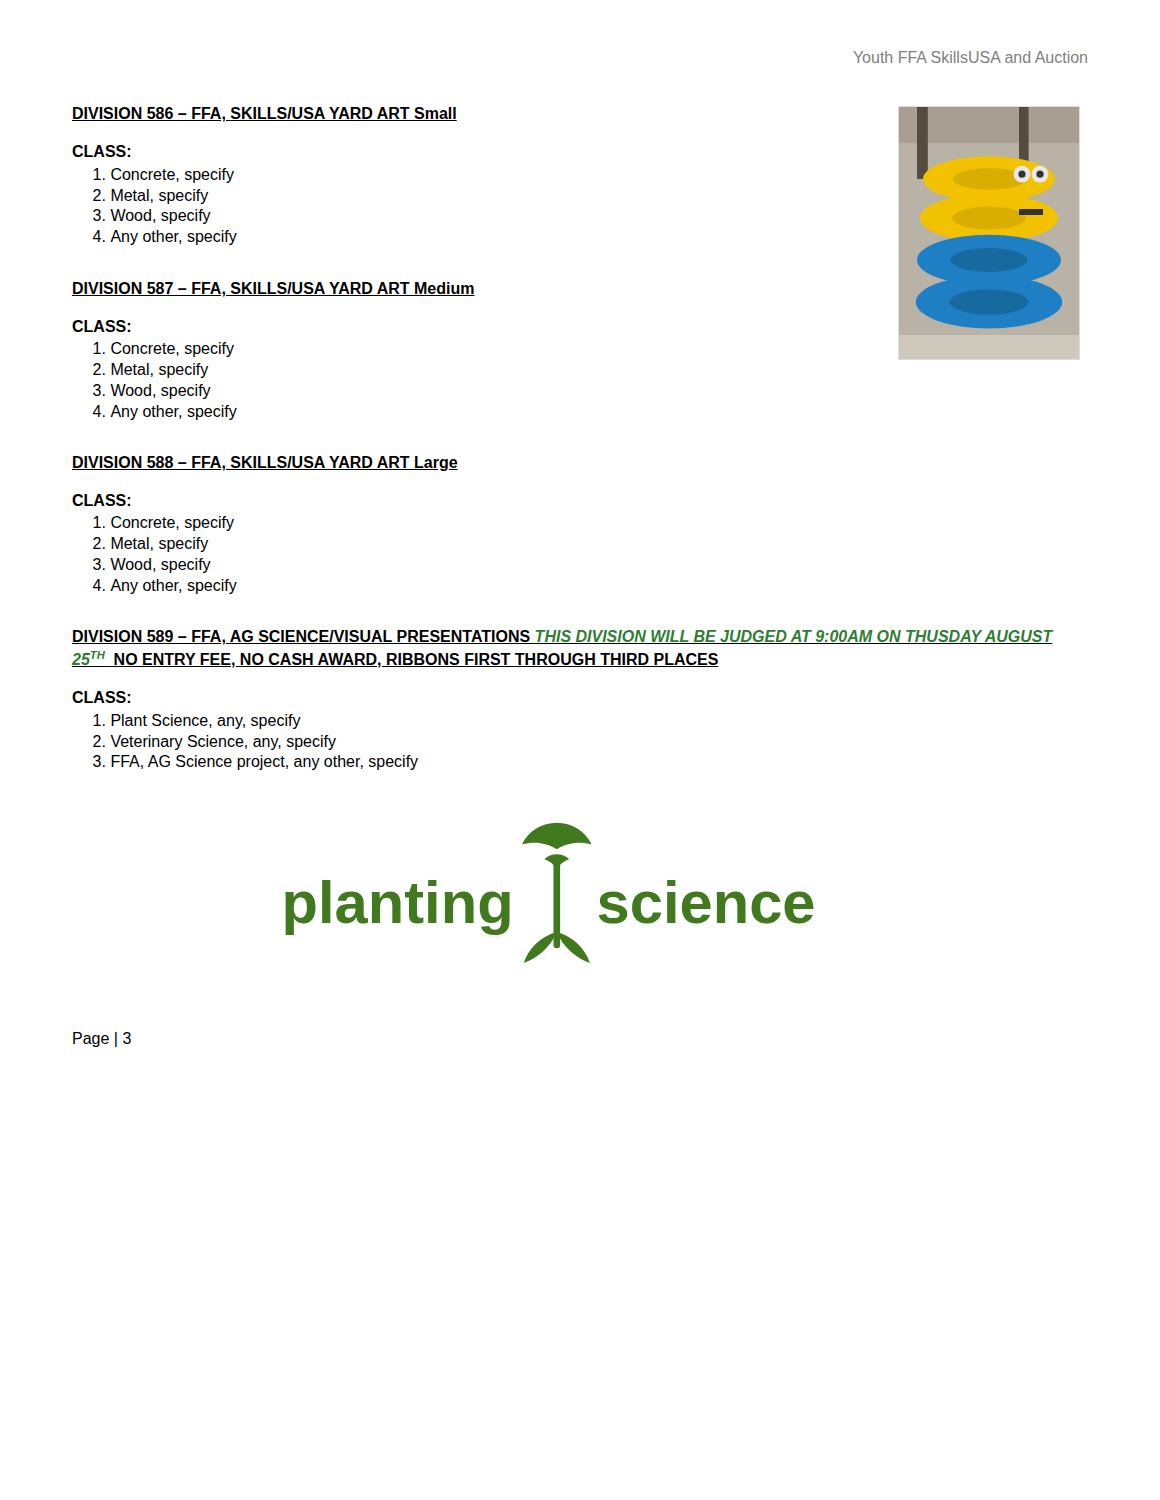Youth FFA SkillsUSA and Auction
DIVISION 586 – FFA, SKILLS/USA YARD ART Small
CLASS:
Concrete, specify
Metal, specify
Wood, specify
Any other, specify
DIVISION 587 – FFA, SKILLS/USA YARD ART Medium
CLASS:
Concrete, specify
Metal, specify
Wood, specify
Any other, specify
DIVISION 588 – FFA, SKILLS/USA YARD ART Large
CLASS:
Concrete, specify
Metal, specify
Wood, specify
Any other, specify
DIVISION 589 – FFA, AG SCIENCE/VISUAL PRESENTATIONS THIS DIVISION WILL BE JUDGED AT 9:00AM ON THUSDAY AUGUST 25TH NO ENTRY FEE, NO CASH AWARD, RIBBONS FIRST THROUGH THIRD PLACES
CLASS:
Plant Science, any, specify
Veterinary Science, any, specify
FFA, AG Science project, any other, specify
Page | 3